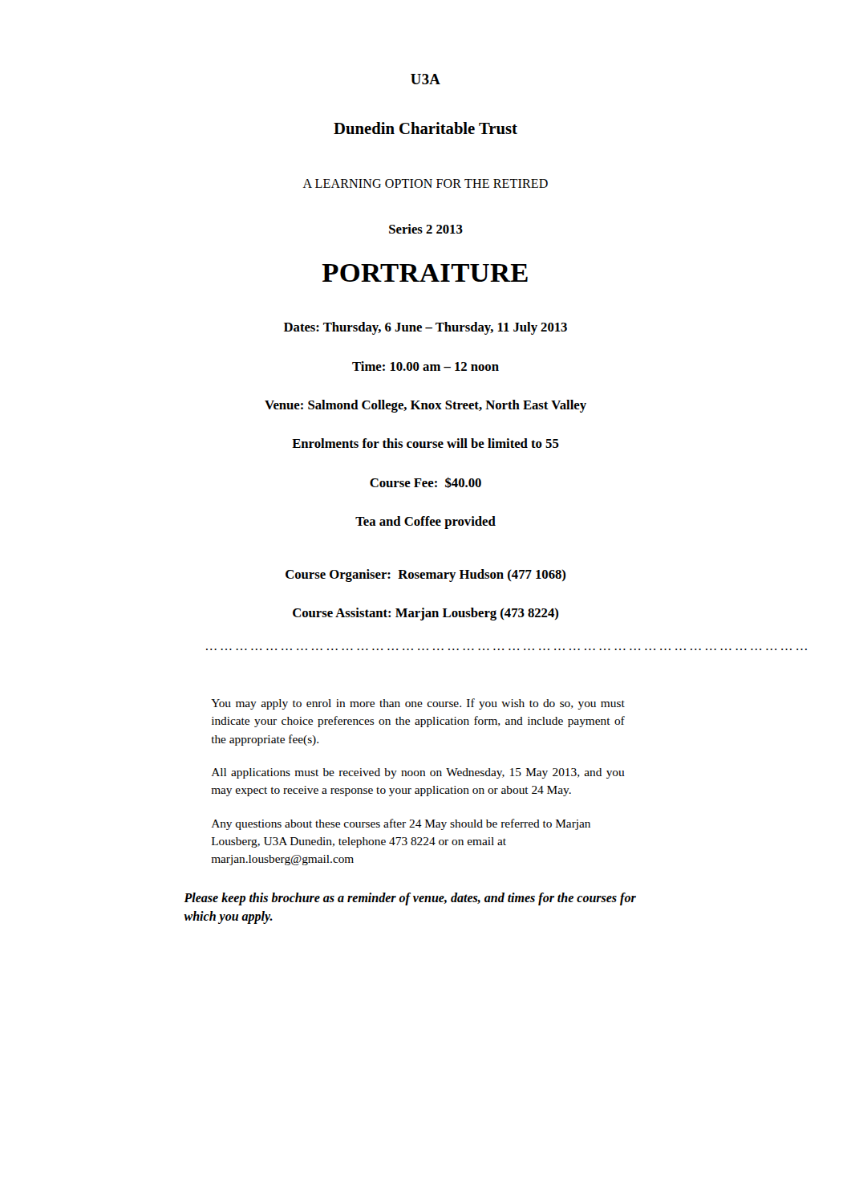U3A
Dunedin Charitable Trust
A LEARNING OPTION FOR THE RETIRED
Series 2 2013
PORTRAITURE
Dates: Thursday, 6 June – Thursday, 11 July 2013
Time: 10.00 am – 12 noon
Venue: Salmond College, Knox Street, North East Valley
Enrolments for this course will be limited to 55
Course Fee: $40.00
Tea and Coffee provided
Course Organiser: Rosemary Hudson (477 1068)
Course Assistant: Marjan Lousberg (473 8224)
…………………………………………………………………………………………………………
You may apply to enrol in more than one course. If you wish to do so, you must indicate your choice preferences on the application form, and include payment of the appropriate fee(s).
All applications must be received by noon on Wednesday, 15 May 2013, and you may expect to receive a response to your application on or about 24 May.
Any questions about these courses after 24 May should be referred to Marjan Lousberg, U3A Dunedin, telephone 473 8224 or on email at marjan.lousberg@gmail.com
Please keep this brochure as a reminder of venue, dates, and times for the courses for which you apply.